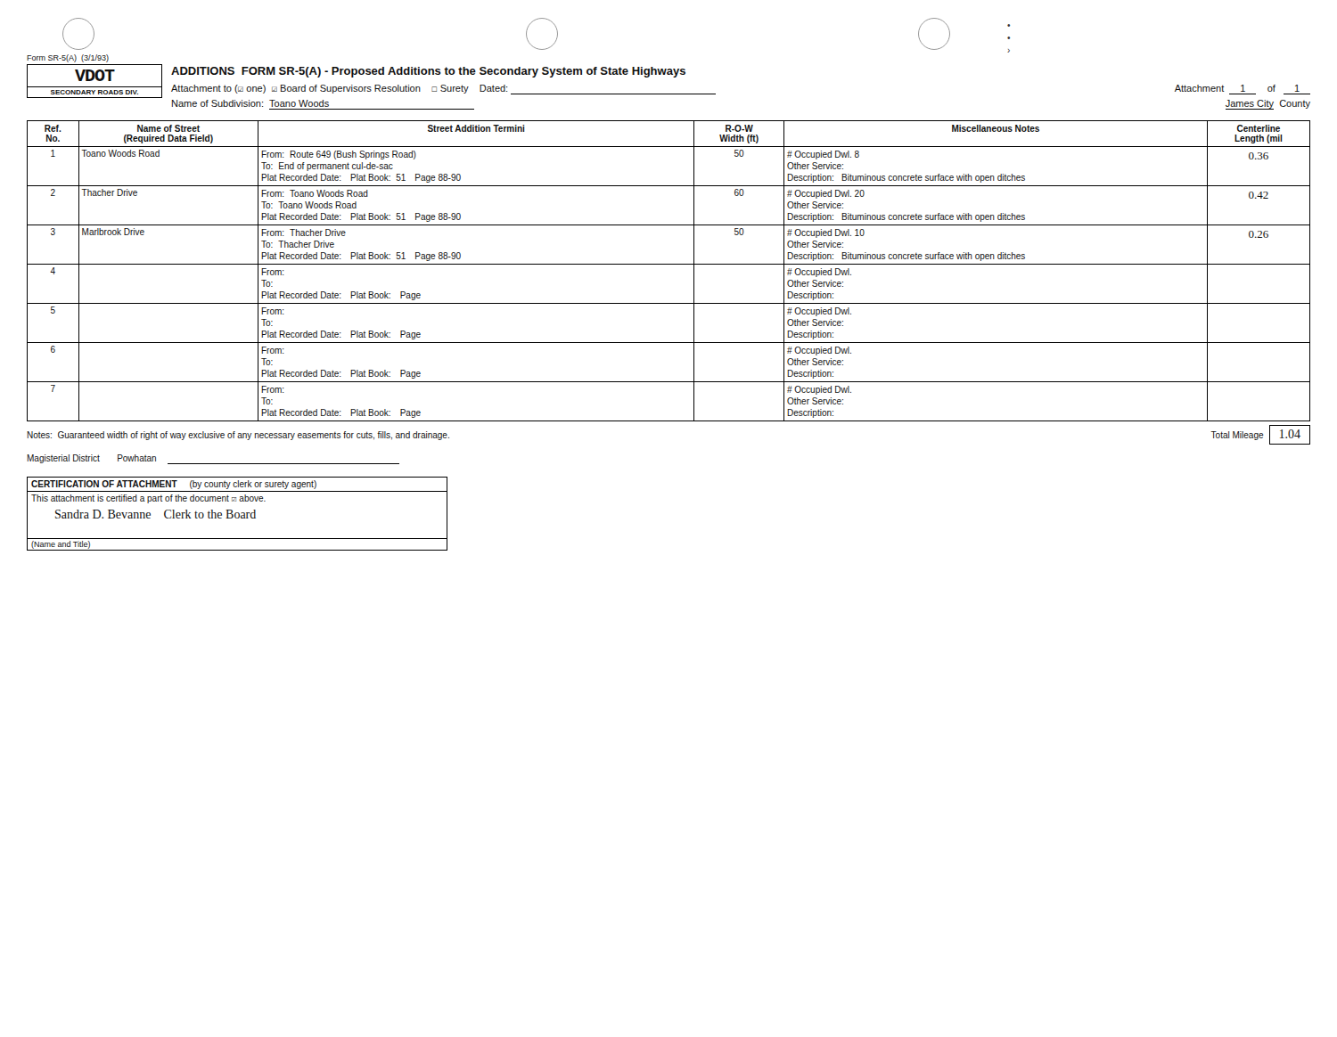•
•
›
Form SR-5(A) (3/1/93)
VDOT
SECONDARY ROADS DIV.
ADDITIONS FORM SR-5(A) - Proposed Additions to the Secondary System of State Highways
Attachment to (☑ one) ☑ Board of Supervisors Resolution ☐ Surety Dated:
Attachment 1 of 1
Name of Subdivision: Toano Woods
James City County
| Ref. No. | Name of Street (Required Data Field) | Street Addition Termini | R-O-W Width (ft) | Miscellaneous Notes | Centerline Length (mil |
| --- | --- | --- | --- | --- | --- |
| 1 | Toano Woods Road | From: Route 649 (Bush Springs Road) To: End of permanent cul-de-sac Plat Recorded Date: Plat Book: 51 Page 88-90 | 50 | # Occupied Dwl. 8 Other Service: Description: Bituminous concrete surface with open ditches | 0.36 |
| 2 | Thacher Drive | From: Toano Woods Road To: Toano Woods Road Plat Recorded Date: Plat Book: 51 Page 88-90 | 60 | # Occupied Dwl. 20 Other Service: Description: Bituminous concrete surface with open ditches | 0.42 |
| 3 | Marlbrook Drive | From: Thacher Drive To: Thacher Drive Plat Recorded Date: Plat Book: 51 Page 88-90 | 50 | # Occupied Dwl. 10 Other Service: Description: Bituminous concrete surface with open ditches | 0.26 |
| 4 | | From: To: Plat Recorded Date: Plat Book: Page | | # Occupied Dwl. Other Service: Description: | |
| 5 | | From: To: Plat Recorded Date: Plat Book: Page | | # Occupied Dwl. Other Service: Description: | |
| 6 | | From: To: Plat Recorded Date: Plat Book: Page | | # Occupied Dwl. Other Service: Description: | |
| 7 | | From: To: Plat Recorded Date: Plat Book: Page | | # Occupied Dwl. Other Service: Description: | |
Notes: Guaranteed width of right of way exclusive of any necessary easements for cuts, fills, and drainage.
Total Mileage 1.04
Magisterial District Powhatan
CERTIFICATION OF ATTACHMENT (by county clerk or surety agent)
This attachment is certified a part of the document ☑ above.
Sandra D. Bevanne Clerk to the Board
(Name and Title)